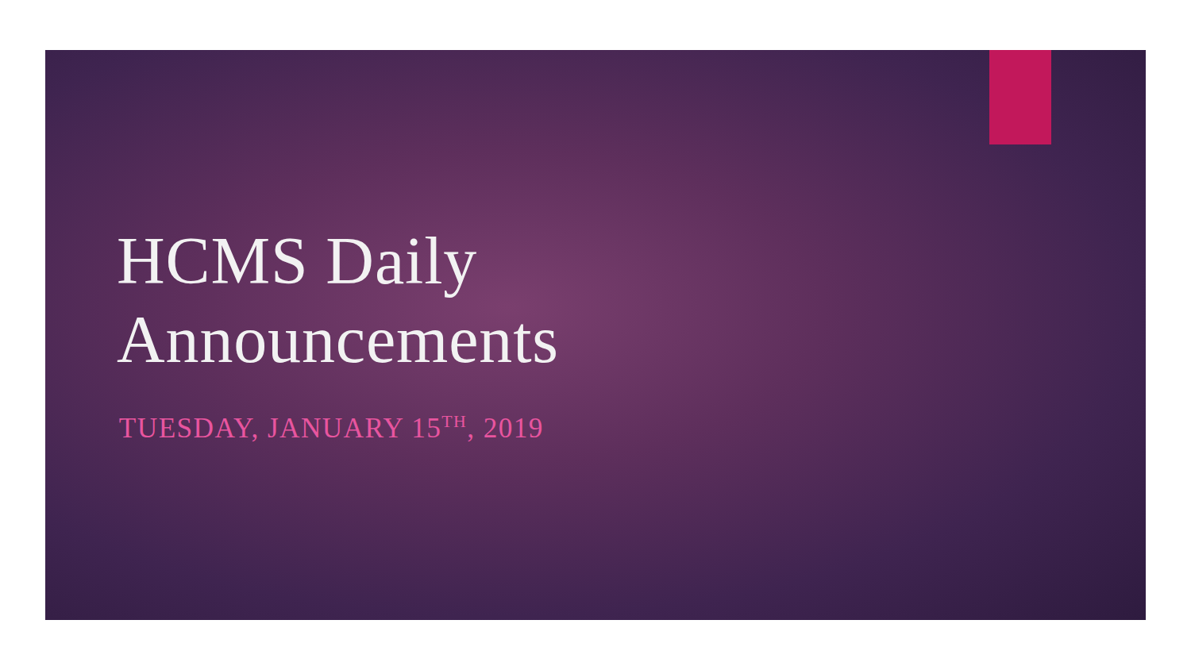HCMS Daily Announcements
Tuesday, January 15th, 2019